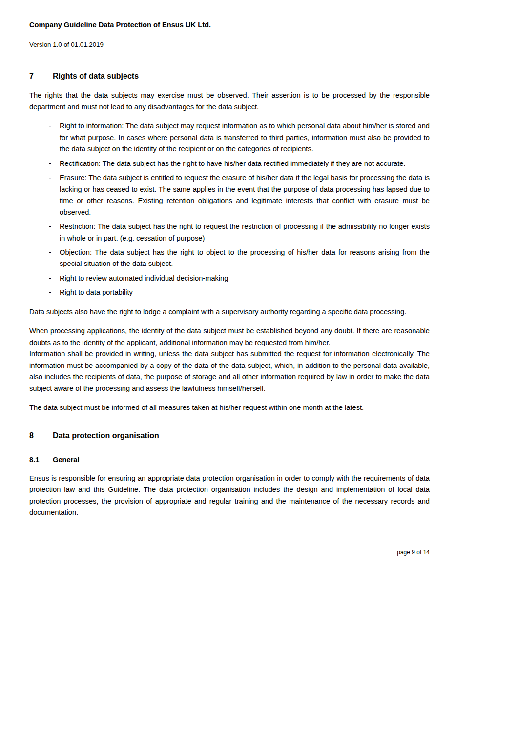Company Guideline Data Protection of Ensus UK Ltd.
Version 1.0 of 01.01.2019
7 Rights of data subjects
The rights that the data subjects may exercise must be observed. Their assertion is to be processed by the responsible department and must not lead to any disadvantages for the data subject.
Right to information: The data subject may request information as to which personal data about him/her is stored and for what purpose. In cases where personal data is transferred to third parties, information must also be provided to the data subject on the identity of the recipient or on the categories of recipients.
Rectification: The data subject has the right to have his/her data rectified immediately if they are not accurate.
Erasure: The data subject is entitled to request the erasure of his/her data if the legal basis for processing the data is lacking or has ceased to exist. The same applies in the event that the purpose of data processing has lapsed due to time or other reasons. Existing retention obligations and legitimate interests that conflict with erasure must be observed.
Restriction: The data subject has the right to request the restriction of processing if the admissibility no longer exists in whole or in part. (e.g. cessation of purpose)
Objection: The data subject has the right to object to the processing of his/her data for reasons arising from the special situation of the data subject.
Right to review automated individual decision-making
Right to data portability
Data subjects also have the right to lodge a complaint with a supervisory authority regarding a specific data processing.
When processing applications, the identity of the data subject must be established beyond any doubt. If there are reasonable doubts as to the identity of the applicant, additional information may be requested from him/her.
Information shall be provided in writing, unless the data subject has submitted the request for information electronically. The information must be accompanied by a copy of the data of the data subject, which, in addition to the personal data available, also includes the recipients of data, the purpose of storage and all other information required by law in order to make the data subject aware of the processing and assess the lawfulness himself/herself.
The data subject must be informed of all measures taken at his/her request within one month at the latest.
8 Data protection organisation
8.1 General
Ensus is responsible for ensuring an appropriate data protection organisation in order to comply with the requirements of data protection law and this Guideline. The data protection organisation includes the design and implementation of local data protection processes, the provision of appropriate and regular training and the maintenance of the necessary records and documentation.
page 9 of 14